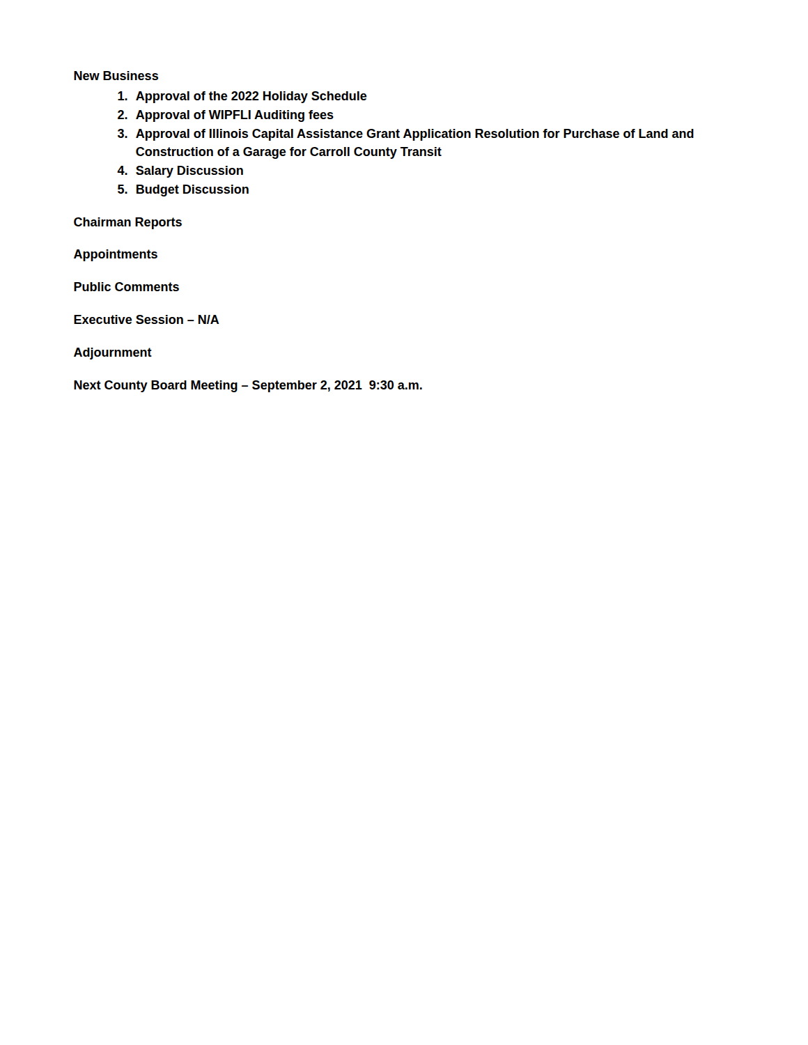New Business
Approval of the 2022 Holiday Schedule
Approval of WIPFLI Auditing fees
Approval of Illinois Capital Assistance Grant Application Resolution for Purchase of Land and Construction of a Garage for Carroll County Transit
Salary Discussion
Budget Discussion
Chairman Reports
Appointments
Public Comments
Executive Session – N/A
Adjournment
Next County Board Meeting – September 2, 2021 9:30 a.m.